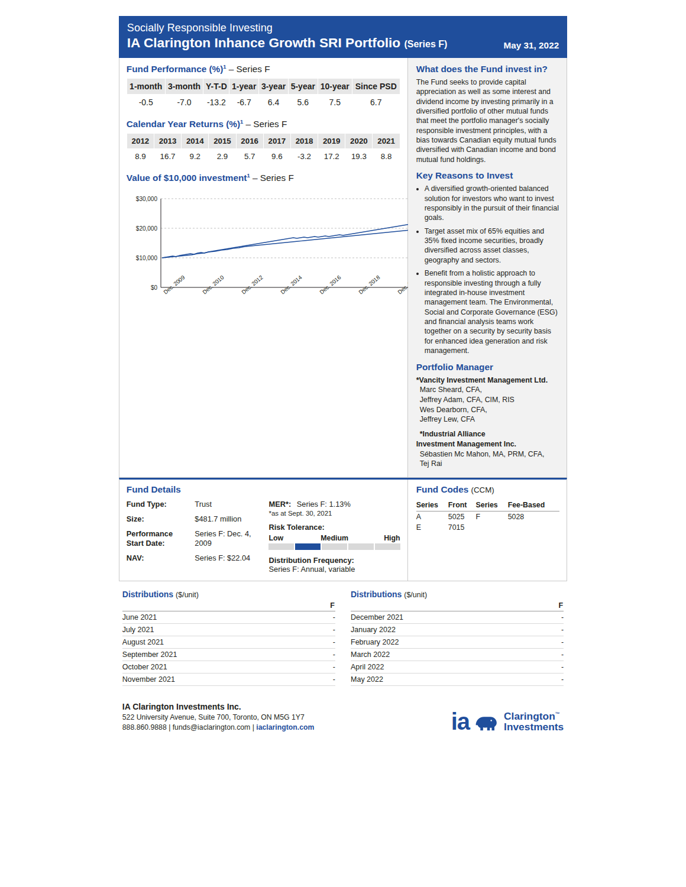Socially Responsible Investing
IA Clarington Inhance Growth SRI Portfolio (Series F)
May 31, 2022
Fund Performance (%)1 – Series F
| 1-month | 3-month | Y-T-D | 1-year | 3-year | 5-year | 10-year | Since PSD |
| --- | --- | --- | --- | --- | --- | --- | --- |
| -0.5 | -7.0 | -13.2 | -6.7 | 6.4 | 5.6 | 7.5 | 6.7 |
Calendar Year Returns (%)1 – Series F
| 2012 | 2013 | 2014 | 2015 | 2016 | 2017 | 2018 | 2019 | 2020 | 2021 |
| --- | --- | --- | --- | --- | --- | --- | --- | --- | --- |
| 8.9 | 16.7 | 9.2 | 2.9 | 5.7 | 9.6 | -3.2 | 17.2 | 19.3 | 8.8 |
Value of $10,000 investment1 – Series F
$30,000 $20,000 $10,000 $0 $22,542 Dec. 2009 Dec. 2010 Dec. 2012 Dec. 2014 Dec. 2016 Dec. 2018 Dec. 2020 May 2022
What does the Fund invest in?
The Fund seeks to provide capital appreciation as well as some interest and dividend income by investing primarily in a diversified portfolio of other mutual funds that meet the portfolio manager's socially responsible investment principles, with a bias towards Canadian equity mutual funds diversified with Canadian income and bond mutual fund holdings.
Key Reasons to Invest
A diversified growth-oriented balanced solution for investors who want to invest responsibly in the pursuit of their financial goals.
Target asset mix of 65% equities and 35% fixed income securities, broadly diversified across asset classes, geography and sectors.
Benefit from a holistic approach to responsible investing through a fully integrated in-house investment management team. The Environmental, Social and Corporate Governance (ESG) and financial analysis teams work together on a security by security basis for enhanced idea generation and risk management.
Portfolio Manager
*Vancity Investment Management Ltd.
Marc Sheard, CFA,
Jeffrey Adam, CFA, CIM, RIS
Wes Dearborn, CFA,
Jeffrey Lew, CFA
*Industrial Alliance
Investment Management Inc.
Sébastien Mc Mahon, MA, PRM, CFA,
Tej Rai
Fund Details
Fund Type:
Trust
Size:
$481.7 million
Performance
Start Date:
Series F: Dec. 4, 2009
NAV:
Series F: $22.04
MER*: Series F: 1.13%
*as at Sept. 30, 2021
Risk Tolerance:
Low Medium High
Distribution Frequency: Series F: Annual, variable
Fund Codes (CCM)
| Series | Front | Series | Fee-Based |
| --- | --- | --- | --- |
| A | 5025 | F | 5028 |
| E | 7015 | | |
Distributions ($/unit)
| | F |
| --- | --- |
| June 2021 | - |
| July 2021 | - |
| August 2021 | - |
| September 2021 | - |
| October 2021 | - |
| November 2021 | - |
Distributions ($/unit)
| | F |
| --- | --- |
| December 2021 | - |
| January 2022 | - |
| February 2022 | - |
| March 2022 | - |
| April 2022 | - |
| May 2022 | - |
IA Clarington Investments Inc.
522 University Avenue, Suite 700, Toronto, ON M5G 1Y7
888.860.9888 | funds@iaclarington.com | iaclarington.com
ia
Clarington™
Investments